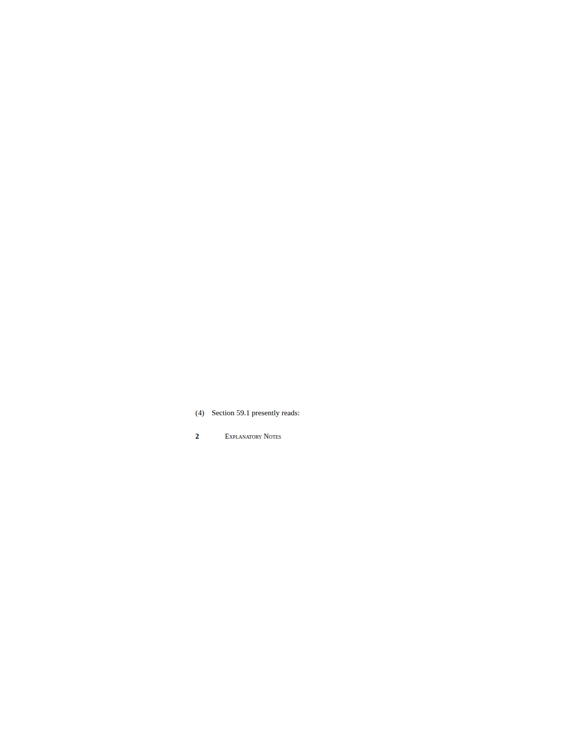(4) Section 59.1 presently reads:
2 Explanatory Notes